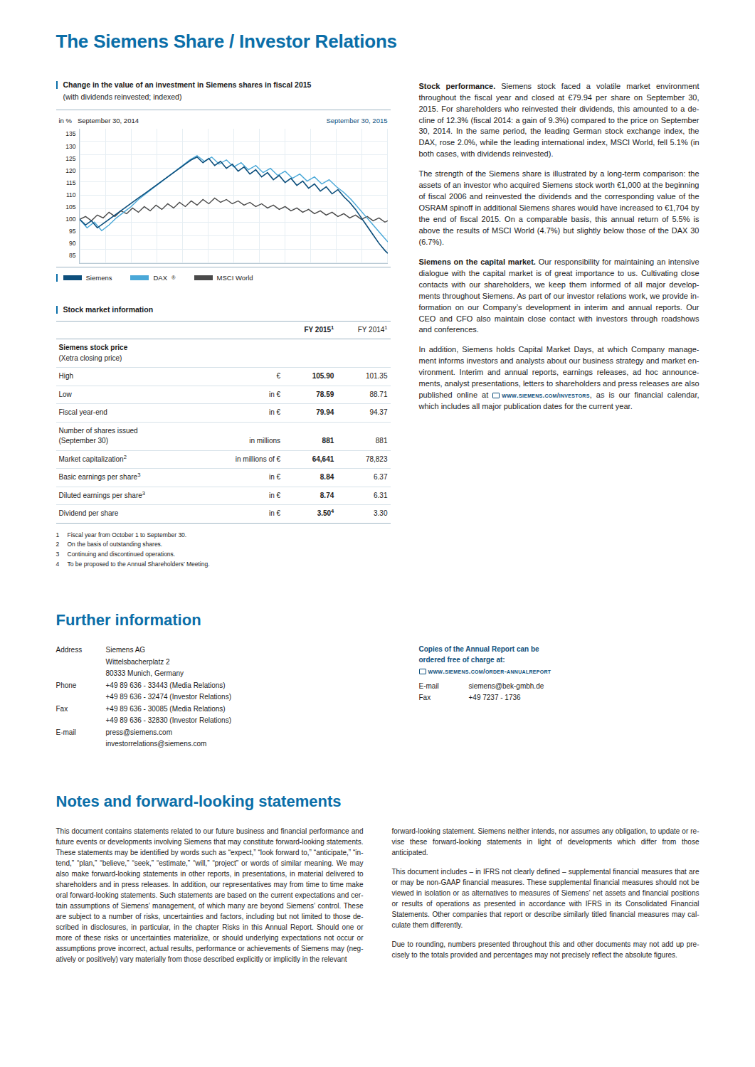The Siemens Share / Investor Relations
Change in the value of an investment in Siemens shares in fiscal 2015
(with dividends reinvested; indexed)
in % September 30, 2014
September 30, 2015
135 130 125 120 115 110 105 100 95 90 85
Siemens DAX® MSCI World
Stock market information
| | | FY 2015 1 | FY 2014 1 |
| --- | --- | --- | --- |
| Siemens stock price (Xetra closing price) | | | |
| High | € | 105.90 | 101.35 |
| Low | in € | 78.59 | 88.71 |
| Fiscal year-end | in € | 79.94 | 94.37 |
| Number of shares issued (September 30) | in millions | 881 | 881 |
| Market capitalization 2 | in millions of € | 64,641 | 78,823 |
| Basic earnings per share 3 | in € | 8.84 | 6.37 |
| Diluted earnings per share 3 | in € | 8.74 | 6.31 |
| Dividend per share | in € | 3.50 4 | 3.30 |
1 Fiscal year from October 1 to September 30.
2 On the basis of outstanding shares.
3 Continuing and discontinued operations.
4 To be proposed to the Annual Shareholders’ Meeting.
Stock performance. Siemens stock faced a volatile market environment throughout the fiscal year and closed at €79.94 per share on September 30, 2015. For shareholders who reinvested their dividends, this amounted to a decline of 12.3% (fiscal 2014: a gain of 9.3%) compared to the price on September 30, 2014. In the same period, the leading German stock exchange index, the DAX, rose 2.0%, while the leading international index, MSCI World, fell 5.1% (in both cases, with dividends reinvested).
The strength of the Siemens share is illustrated by a long-term comparison: the assets of an investor who acquired Siemens stock worth €1,000 at the beginning of fiscal 2006 and reinvested the dividends and the corresponding value of the OSRAM spinoff in additional Siemens shares would have increased to €1,704 by the end of fiscal 2015. On a comparable basis, this annual return of 5.5% is above the results of MSCI World (4.7%) but slightly below those of the DAX 30 (6.7%).
Siemens on the capital market. Our responsibility for maintaining an intensive dialogue with the capital market is of great importance to us. Cultivating close contacts with our shareholders, we keep them informed of all major developments throughout Siemens. As part of our investor relations work, we provide information on our Company’s development in interim and annual reports. Our CEO and CFO also maintain close contact with investors through roadshows and conferences.
In addition, Siemens holds Capital Market Days, at which Company management informs investors and analysts about our business strategy and market environment. Interim and annual reports, earnings releases, ad hoc announcements, analyst presentations, letters to shareholders and press releases are also published online at www.siemens.com/investors, as is our financial calendar, which includes all major publication dates for the current year.
Further information
| Address | Siemens AG |
| | Wittelsbacherplatz 2 |
| | 80333 Munich, Germany |
| Phone | +49 89 636 - 33443 (Media Relations) |
| | +49 89 636 - 32474 (Investor Relations) |
| Fax | +49 89 636 - 30085 (Media Relations) |
| | +49 89 636 - 32830 (Investor Relations) |
| E-mail | press@siemens.com |
| | investorrelations@siemens.com |
Copies of the Annual Report can be
ordered free of charge at:
www.siemens.com/order-annualreport
| E-mail | siemens@bek-gmbh.de |
| Fax | +49 7237 - 1736 |
Notes and forward-looking statements
This document contains statements related to our future business and financial performance and future events or developments involving Siemens that may constitute forward-looking statements. These statements may be identified by words such as “expect,” “look forward to,” “anticipate,” “intend,” “plan,” “believe,” “seek,” “estimate,” “will,” “project” or words of similar meaning. We may also make forward-looking statements in other reports, in presentations, in material delivered to shareholders and in press releases. In addition, our representatives may from time to time make oral forward-looking statements. Such statements are based on the current expectations and certain assumptions of Siemens’ management, of which many are beyond Siemens’ control. These are subject to a number of risks, uncertainties and factors, including but not limited to those described in disclosures, in particular, in the chapter Risks in this Annual Report. Should one or more of these risks or uncertainties materialize, or should underlying expectations not occur or assumptions prove incorrect, actual results, performance or achievements of Siemens may (negatively or positively) vary materially from those described explicitly or implicitly in the relevant
forward-looking statement. Siemens neither intends, nor assumes any obligation, to update or revise these forward-looking statements in light of developments which differ from those anticipated.
This document includes – in IFRS not clearly defined – supplemental financial measures that are or may be non-GAAP financial measures. These supplemental financial measures should not be viewed in isolation or as alternatives to measures of Siemens’ net assets and financial positions or results of operations as presented in accordance with IFRS in its Consolidated Financial Statements. Other companies that report or describe similarly titled financial measures may calculate them differently.
Due to rounding, numbers presented throughout this and other documents may not add up precisely to the totals provided and percentages may not precisely reflect the absolute figures.